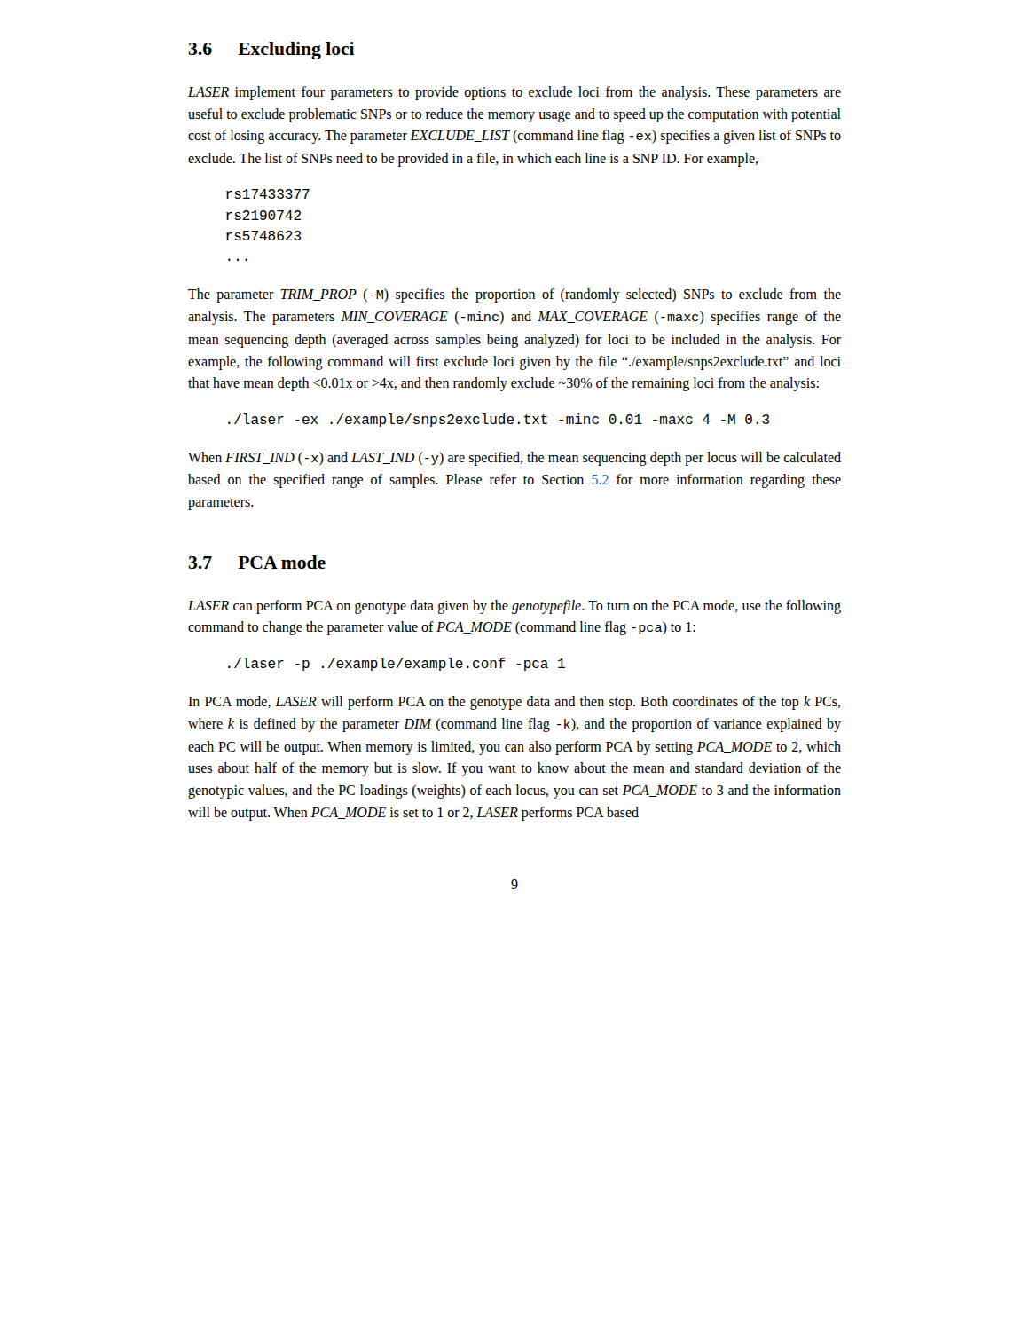3.6 Excluding loci
LASER implement four parameters to provide options to exclude loci from the analysis. These parameters are useful to exclude problematic SNPs or to reduce the memory usage and to speed up the computation with potential cost of losing accuracy. The parameter EXCLUDE_LIST (command line flag -ex) specifies a given list of SNPs to exclude. The list of SNPs need to be provided in a file, in which each line is a SNP ID. For example,
rs17433377
rs2190742
rs5748623
...
The parameter TRIM_PROP (-M) specifies the proportion of (randomly selected) SNPs to exclude from the analysis. The parameters MIN_COVERAGE (-minc) and MAX_COVERAGE (-maxc) specifies range of the mean sequencing depth (averaged across samples being analyzed) for loci to be included in the analysis. For example, the following command will first exclude loci given by the file “./example/snps2exclude.txt” and loci that have mean depth <0.01x or >4x, and then randomly exclude ~30% of the remaining loci from the analysis:
./laser -ex ./example/snps2exclude.txt -minc 0.01 -maxc 4 -M 0.3
When FIRST_IND (-x) and LAST_IND (-y) are specified, the mean sequencing depth per locus will be calculated based on the specified range of samples. Please refer to Section 5.2 for more information regarding these parameters.
3.7 PCA mode
LASER can perform PCA on genotype data given by the genotypefile. To turn on the PCA mode, use the following command to change the parameter value of PCA_MODE (command line flag -pca) to 1:
./laser -p ./example/example.conf -pca 1
In PCA mode, LASER will perform PCA on the genotype data and then stop. Both coordinates of the top k PCs, where k is defined by the parameter DIM (command line flag -k), and the proportion of variance explained by each PC will be output. When memory is limited, you can also perform PCA by setting PCA_MODE to 2, which uses about half of the memory but is slow. If you want to know about the mean and standard deviation of the genotypic values, and the PC loadings (weights) of each locus, you can set PCA_MODE to 3 and the information will be output. When PCA_MODE is set to 1 or 2, LASER performs PCA based
9